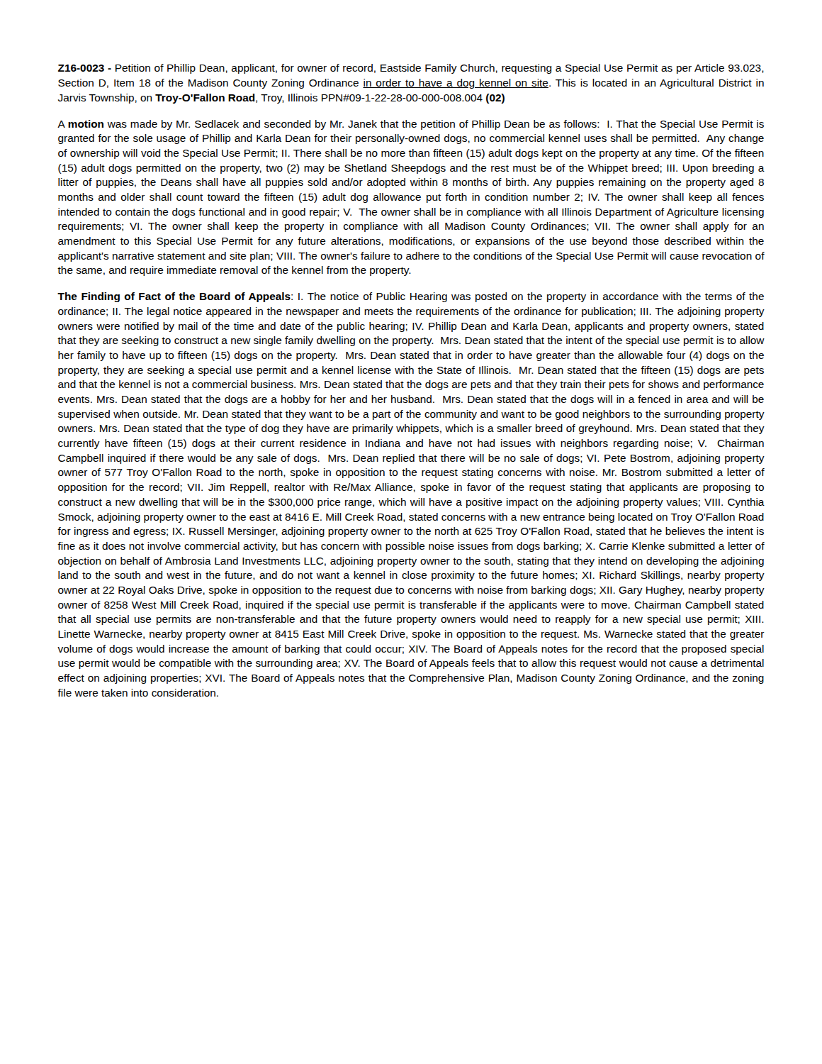Z16-0023 - Petition of Phillip Dean, applicant, for owner of record, Eastside Family Church, requesting a Special Use Permit as per Article 93.023, Section D, Item 18 of the Madison County Zoning Ordinance in order to have a dog kennel on site. This is located in an Agricultural District in Jarvis Township, on Troy-O'Fallon Road, Troy, Illinois PPN#09-1-22-28-00-000-008.004 (02)
A motion was made by Mr. Sedlacek and seconded by Mr. Janek that the petition of Phillip Dean be as follows: I. That the Special Use Permit is granted for the sole usage of Phillip and Karla Dean for their personally-owned dogs, no commercial kennel uses shall be permitted. Any change of ownership will void the Special Use Permit; II. There shall be no more than fifteen (15) adult dogs kept on the property at any time. Of the fifteen (15) adult dogs permitted on the property, two (2) may be Shetland Sheepdogs and the rest must be of the Whippet breed; III. Upon breeding a litter of puppies, the Deans shall have all puppies sold and/or adopted within 8 months of birth. Any puppies remaining on the property aged 8 months and older shall count toward the fifteen (15) adult dog allowance put forth in condition number 2; IV. The owner shall keep all fences intended to contain the dogs functional and in good repair; V. The owner shall be in compliance with all Illinois Department of Agriculture licensing requirements; VI. The owner shall keep the property in compliance with all Madison County Ordinances; VII. The owner shall apply for an amendment to this Special Use Permit for any future alterations, modifications, or expansions of the use beyond those described within the applicant's narrative statement and site plan; VIII. The owner's failure to adhere to the conditions of the Special Use Permit will cause revocation of the same, and require immediate removal of the kennel from the property.
The Finding of Fact of the Board of Appeals: I. The notice of Public Hearing was posted on the property in accordance with the terms of the ordinance; II. The legal notice appeared in the newspaper and meets the requirements of the ordinance for publication; III. The adjoining property owners were notified by mail of the time and date of the public hearing; IV. Phillip Dean and Karla Dean, applicants and property owners, stated that they are seeking to construct a new single family dwelling on the property. Mrs. Dean stated that the intent of the special use permit is to allow her family to have up to fifteen (15) dogs on the property. Mrs. Dean stated that in order to have greater than the allowable four (4) dogs on the property, they are seeking a special use permit and a kennel license with the State of Illinois. Mr. Dean stated that the fifteen (15) dogs are pets and that the kennel is not a commercial business. Mrs. Dean stated that the dogs are pets and that they train their pets for shows and performance events. Mrs. Dean stated that the dogs are a hobby for her and her husband. Mrs. Dean stated that the dogs will in a fenced in area and will be supervised when outside. Mr. Dean stated that they want to be a part of the community and want to be good neighbors to the surrounding property owners. Mrs. Dean stated that the type of dog they have are primarily whippets, which is a smaller breed of greyhound. Mrs. Dean stated that they currently have fifteen (15) dogs at their current residence in Indiana and have not had issues with neighbors regarding noise; V. Chairman Campbell inquired if there would be any sale of dogs. Mrs. Dean replied that there will be no sale of dogs; VI. Pete Bostrom, adjoining property owner of 577 Troy O'Fallon Road to the north, spoke in opposition to the request stating concerns with noise. Mr. Bostrom submitted a letter of opposition for the record; VII. Jim Reppell, realtor with Re/Max Alliance, spoke in favor of the request stating that applicants are proposing to construct a new dwelling that will be in the $300,000 price range, which will have a positive impact on the adjoining property values; VIII. Cynthia Smock, adjoining property owner to the east at 8416 E. Mill Creek Road, stated concerns with a new entrance being located on Troy O'Fallon Road for ingress and egress; IX. Russell Mersinger, adjoining property owner to the north at 625 Troy O'Fallon Road, stated that he believes the intent is fine as it does not involve commercial activity, but has concern with possible noise issues from dogs barking; X. Carrie Klenke submitted a letter of objection on behalf of Ambrosia Land Investments LLC, adjoining property owner to the south, stating that they intend on developing the adjoining land to the south and west in the future, and do not want a kennel in close proximity to the future homes; XI. Richard Skillings, nearby property owner at 22 Royal Oaks Drive, spoke in opposition to the request due to concerns with noise from barking dogs; XII. Gary Hughey, nearby property owner of 8258 West Mill Creek Road, inquired if the special use permit is transferable if the applicants were to move. Chairman Campbell stated that all special use permits are non-transferable and that the future property owners would need to reapply for a new special use permit; XIII. Linette Warnecke, nearby property owner at 8415 East Mill Creek Drive, spoke in opposition to the request. Ms. Warnecke stated that the greater volume of dogs would increase the amount of barking that could occur; XIV. The Board of Appeals notes for the record that the proposed special use permit would be compatible with the surrounding area; XV. The Board of Appeals feels that to allow this request would not cause a detrimental effect on adjoining properties; XVI. The Board of Appeals notes that the Comprehensive Plan, Madison County Zoning Ordinance, and the zoning file were taken into consideration.